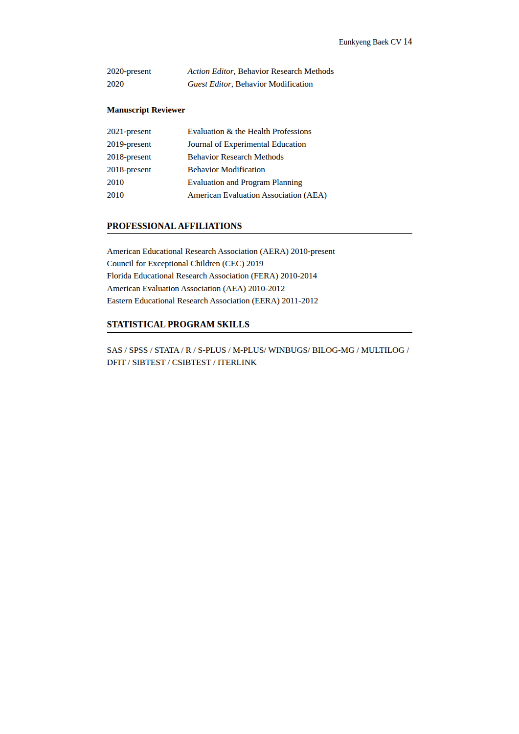Eunkyeng Baek CV 14
| 2020-present | Action Editor , Behavior Research Methods |
| 2020 | Guest Editor , Behavior Modification |
Manuscript Reviewer
| 2021-present | Evaluation & the Health Professions |
| 2019-present | Journal of Experimental Education |
| 2018-present | Behavior Research Methods |
| 2018-present | Behavior Modification |
| 2010 | Evaluation and Program Planning |
| 2010 | American Evaluation Association (AEA) |
PROFESSIONAL AFFILIATIONS
American Educational Research Association (AERA) 2010-present
Council for Exceptional Children (CEC) 2019
Florida Educational Research Association (FERA) 2010-2014
American Evaluation Association (AEA) 2010-2012
Eastern Educational Research Association (EERA) 2011-2012
STATISTICAL PROGRAM SKILLS
SAS / SPSS / STATA / R / S-PLUS / M-PLUS/ WINBUGS/ BILOG-MG / MULTILOG /
DFIT / SIBTEST / CSIBTEST / ITERLINK